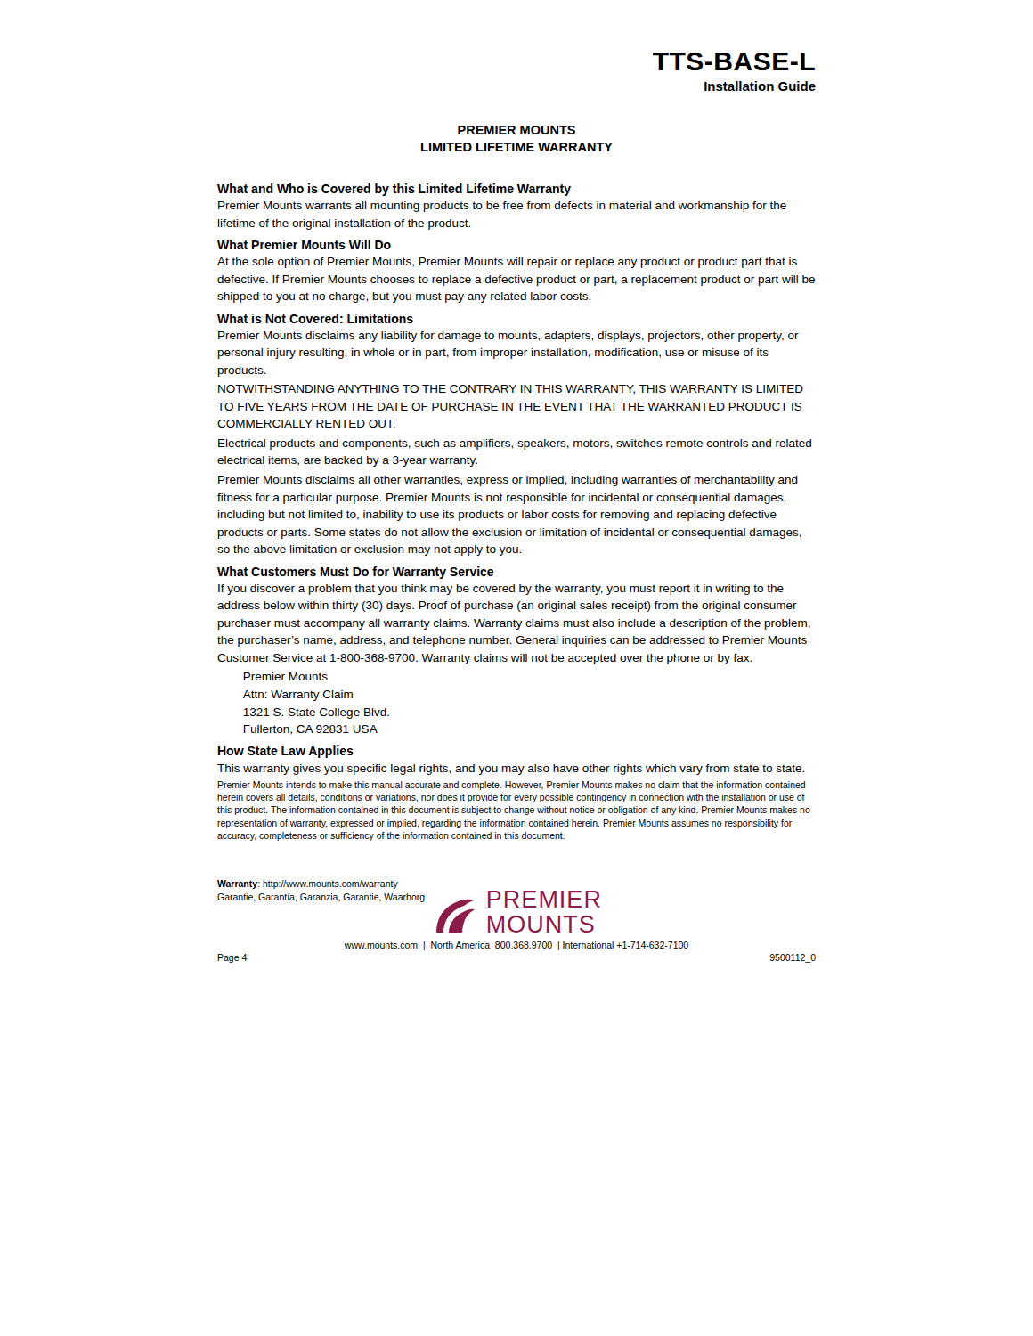TTS-BASE-L
Installation Guide
PREMIER MOUNTS
LIMITED LIFETIME WARRANTY
What and Who is Covered by this Limited Lifetime Warranty
Premier Mounts warrants all mounting products to be free from defects in material and workmanship for the lifetime of the original installation of the product.
What Premier Mounts Will Do
At the sole option of Premier Mounts, Premier Mounts will repair or replace any product or product part that is defective. If Premier Mounts chooses to replace a defective product or part, a replacement product or part will be shipped to you at no charge, but you must pay any related labor costs.
What is Not Covered: Limitations
Premier Mounts disclaims any liability for damage to mounts, adapters, displays, projectors, other property, or personal injury resulting, in whole or in part, from improper installation, modification, use or misuse of its products.
NOTWITHSTANDING ANYTHING TO THE CONTRARY IN THIS WARRANTY, THIS WARRANTY IS LIMITED TO FIVE YEARS FROM THE DATE OF PURCHASE IN THE EVENT THAT THE WARRANTED PRODUCT IS COMMERCIALLY RENTED OUT.
Electrical products and components, such as amplifiers, speakers, motors, switches remote controls and related electrical items, are backed by a 3-year warranty.
Premier Mounts disclaims all other warranties, express or implied, including warranties of merchantability and fitness for a particular purpose. Premier Mounts is not responsible for incidental or consequential damages, including but not limited to, inability to use its products or labor costs for removing and replacing defective products or parts. Some states do not allow the exclusion or limitation of incidental or consequential damages, so the above limitation or exclusion may not apply to you.
What Customers Must Do for Warranty Service
If you discover a problem that you think may be covered by the warranty, you must report it in writing to the address below within thirty (30) days. Proof of purchase (an original sales receipt) from the original consumer purchaser must accompany all warranty claims. Warranty claims must also include a description of the problem, the purchaser’s name, address, and telephone number. General inquiries can be addressed to Premier Mounts Customer Service at 1-800-368-9700. Warranty claims will not be accepted over the phone or by fax.
Premier Mounts
Attn: Warranty Claim
1321 S. State College Blvd.
Fullerton, CA 92831 USA
How State Law Applies
This warranty gives you specific legal rights, and you may also have other rights which vary from state to state.
Premier Mounts intends to make this manual accurate and complete. However, Premier Mounts makes no claim that the information contained herein covers all details, conditions or variations, nor does it provide for every possible contingency in connection with the installation or use of this product. The information contained in this document is subject to change without notice or obligation of any kind. Premier Mounts makes no representation of warranty, expressed or implied, regarding the information contained herein. Premier Mounts assumes no responsibility for accuracy, completeness or sufficiency of the information contained in this document.
Warranty: http://www.mounts.com/warranty
Garantie, Garantía, Garanzia, Garantie, Waarborg
PREMIER MOUNTS
Page 4
www.mounts.com | North America 800.368.9700 | International +1-714-632-7100
9500112_0